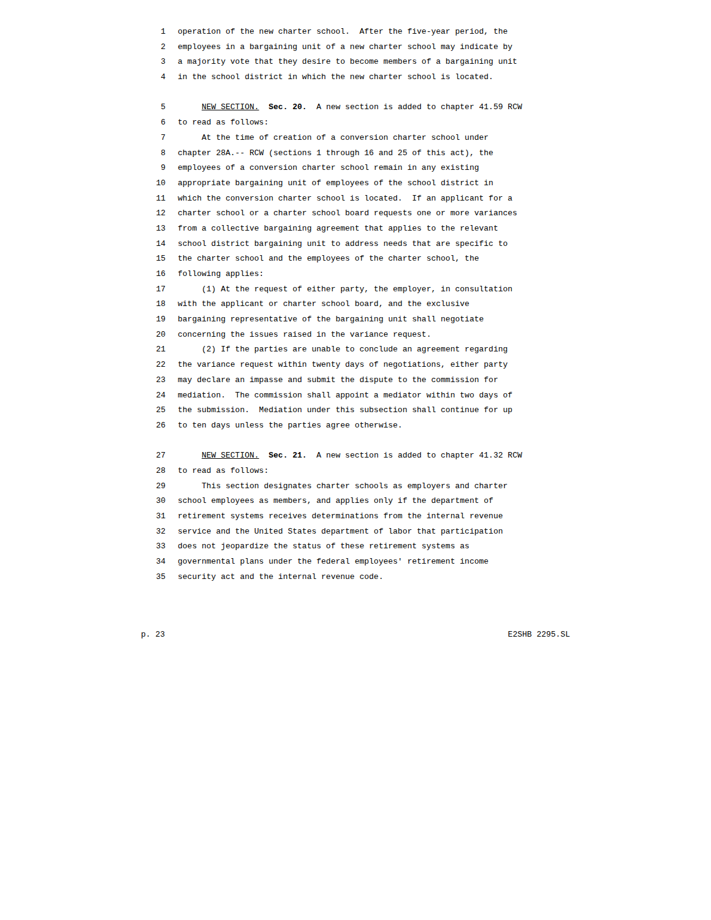1 operation of the new charter school. After the five-year period, the
2 employees in a bargaining unit of a new charter school may indicate by
3 a majority vote that they desire to become members of a bargaining unit
4 in the school district in which the new charter school is located.
5 NEW SECTION. Sec. 20. A new section is added to chapter 41.59 RCW
6 to read as follows:
7 At the time of creation of a conversion charter school under
8 chapter 28A.-- RCW (sections 1 through 16 and 25 of this act), the
9 employees of a conversion charter school remain in any existing
10 appropriate bargaining unit of employees of the school district in
11 which the conversion charter school is located. If an applicant for a
12 charter school or a charter school board requests one or more variances
13 from a collective bargaining agreement that applies to the relevant
14 school district bargaining unit to address needs that are specific to
15 the charter school and the employees of the charter school, the
16 following applies:
17 (1) At the request of either party, the employer, in consultation
18 with the applicant or charter school board, and the exclusive
19 bargaining representative of the bargaining unit shall negotiate
20 concerning the issues raised in the variance request.
21 (2) If the parties are unable to conclude an agreement regarding
22 the variance request within twenty days of negotiations, either party
23 may declare an impasse and submit the dispute to the commission for
24 mediation. The commission shall appoint a mediator within two days of
25 the submission. Mediation under this subsection shall continue for up
26 to ten days unless the parties agree otherwise.
27 NEW SECTION. Sec. 21. A new section is added to chapter 41.32 RCW
28 to read as follows:
29 This section designates charter schools as employers and charter
30 school employees as members, and applies only if the department of
31 retirement systems receives determinations from the internal revenue
32 service and the United States department of labor that participation
33 does not jeopardize the status of these retirement systems as
34 governmental plans under the federal employees' retirement income
35 security act and the internal revenue code.
p. 23
E2SHB 2295.SL